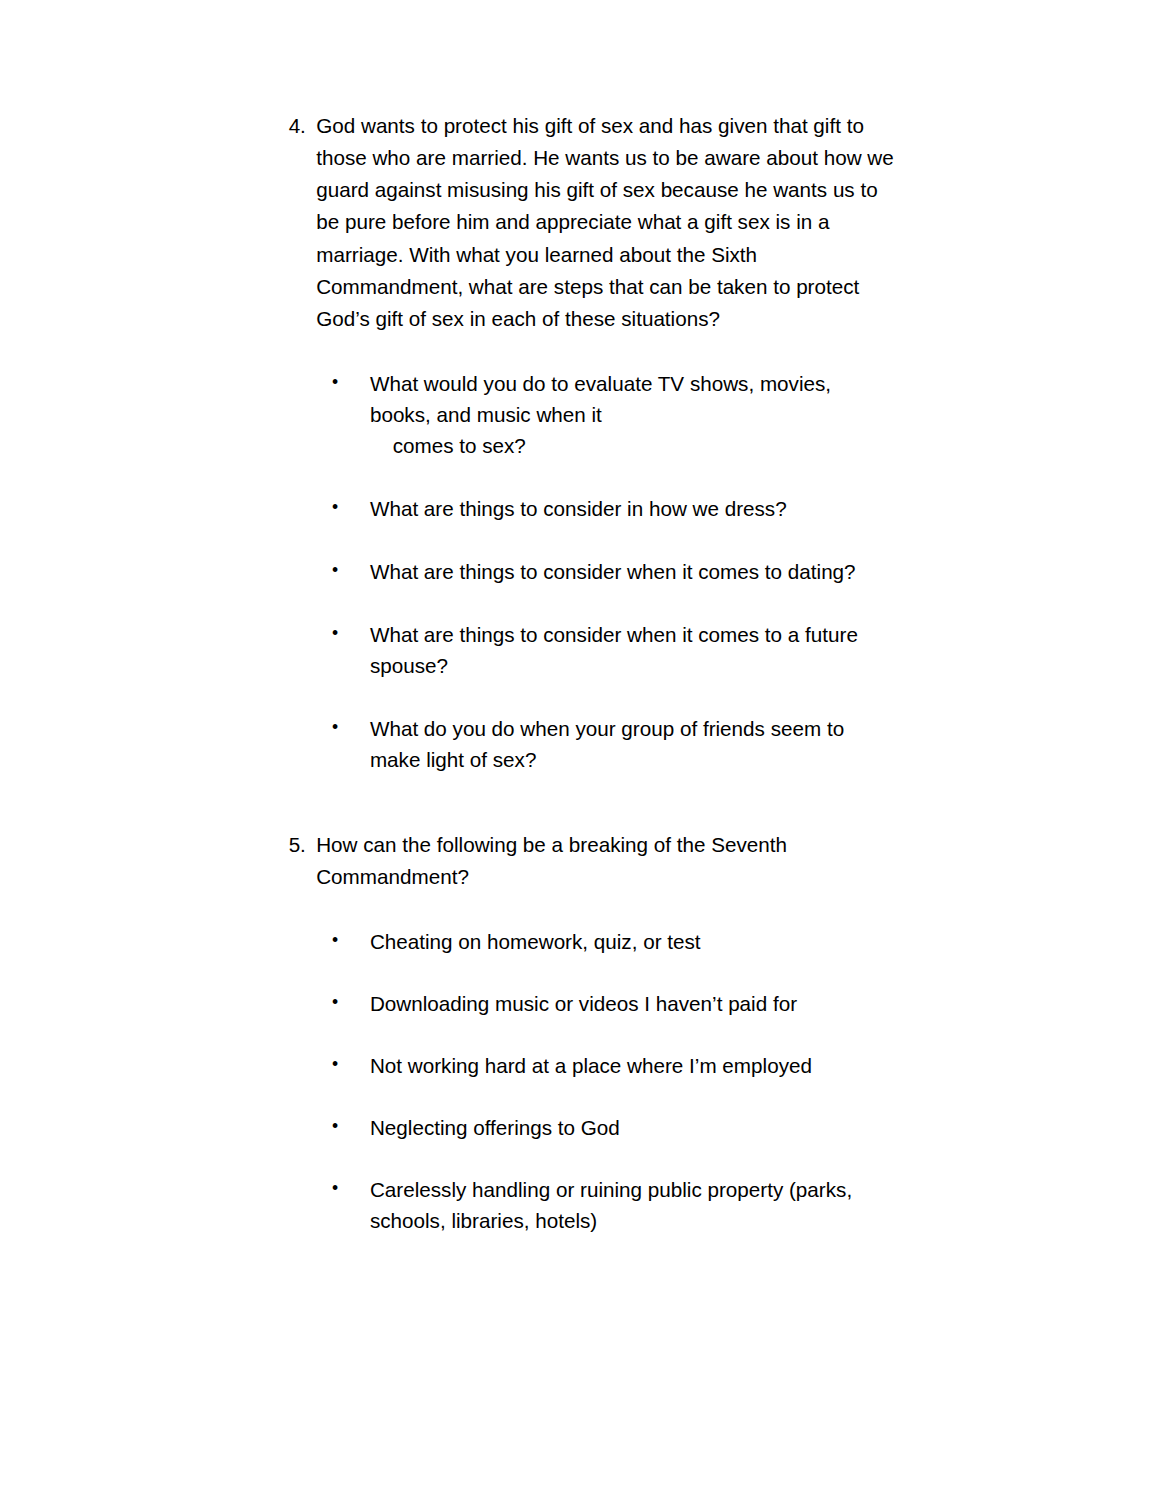4. God wants to protect his gift of sex and has given that gift to those who are married. He wants us to be aware about how we guard against misusing his gift of sex because he wants us to be pure before him and appreciate what a gift sex is in a marriage. With what you learned about the Sixth Commandment, what are steps that can be taken to protect God’s gift of sex in each of these situations?
What would you do to evaluate TV shows, movies, books, and music when it comes to sex?
What are things to consider in how we dress?
What are things to consider when it comes to dating?
What are things to consider when it comes to a future spouse?
What do you do when your group of friends seem to make light of sex?
5. How can the following be a breaking of the Seventh Commandment?
Cheating on homework, quiz, or test
Downloading music or videos I haven’t paid for
Not working hard at a place where I’m employed
Neglecting offerings to God
Carelessly handling or ruining public property (parks, schools, libraries, hotels)